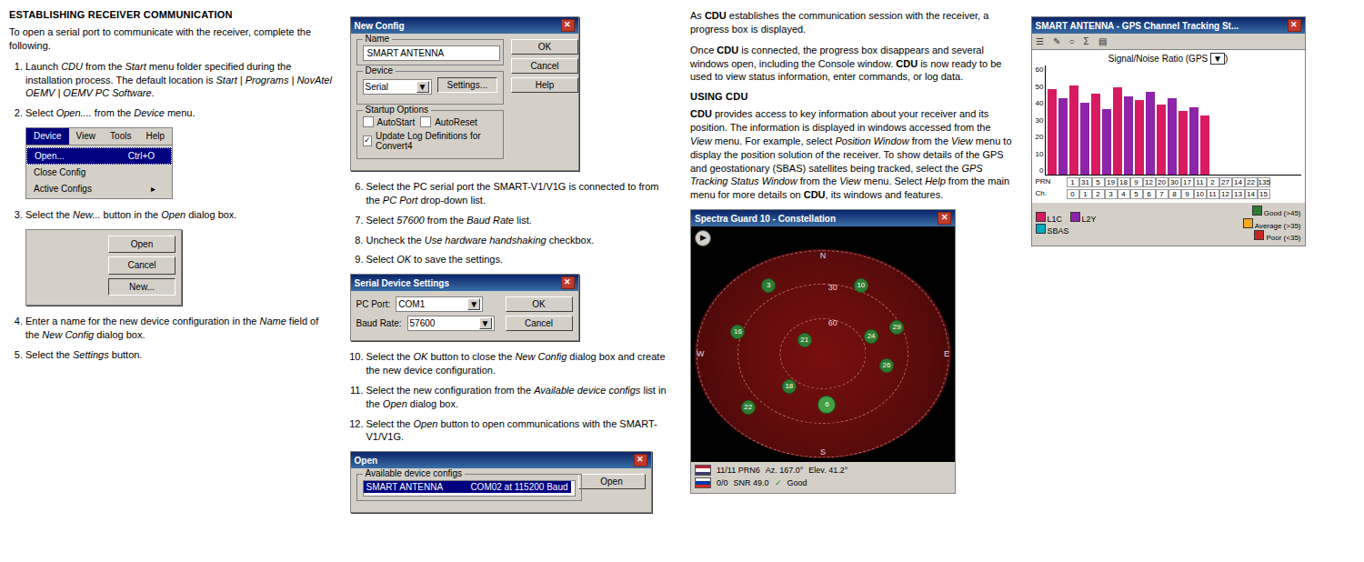Establishing Receiver Communication
To open a serial port to communicate with the receiver, complete the following.
Launch CDU from the Start menu folder specified during the installation process. The default location is Start | Programs | NovAtel OEMV | OEMV PC Software.
Select Open.... from the Device menu.
Device View Tools Help
Open... Ctrl+O
Close Config
Active Configs▸
Select the New... button in the Open dialog box.
Open
Cancel
New...
Enter a name for the new device configuration in the Name field of the New Config dialog box.
Select the Settings button.
New Config✕
Name
SMART ANTENNA
Device
Serial ▼ Settings...
Startup Options
AutoStart AutoReset
✓ Update Log Definitions for Convert4
OK
Cancel
Help
Select the PC serial port the SMART-V1/V1G is connected to from the PC Port drop-down list.
Select 57600 from the Baud Rate list.
Uncheck the Use hardware handshaking checkbox.
Select OK to save the settings.
Serial Device Settings✕
PC Port: COM1 ▼
Baud Rate: 57600 ▼
OK
Cancel
Select the OK button to close the New Config dialog box and create the new device configuration.
Select the new configuration from the Available device configs list in the Open dialog box.
Select the Open button to open communications with the SMART-V1/V1G.
Open✕
Open
Available device configs
SMART ANTENNA COM02 at 115200 Baud
As CDU establishes the communication session with the receiver, a progress box is displayed.
Once CDU is connected, the progress box disappears and several windows open, including the Console window. CDU is now ready to be used to view status information, enter commands, or log data.
Using CDU
CDU provides access to key information about your receiver and its position. The information is displayed in windows accessed from the View menu. For example, select Position Window from the View menu to display the position solution of the receiver. To show details of the GPS and geostationary (SBAS) satellites being tracked, select the GPS Tracking Status Window from the View menu. Select Help from the main menu for more details on CDU, its windows and features.
Spectra Guard 10 - Constellation✕
▶
N
S
W
E
30
60
3
10
16
21
24
29
26
18
22
6
11/11 PRN6 Az. 167.0°Elev. 41.2°
0/0 SNR 49.0✓Good
SMART ANTENNA - GPS Channel Tracking St...✕
☰✎○Σ▤
Signal/Noise Ratio (GPS ▼)
6050403020100
PRN
1
31
5
19
18
9
12
20
30
17
11
2
27
14
22
135
Ch.
0
1
2
3
4
5
6
7
8
9
10
11
12
13
14
15
L1C L2Y
SBAS
Good (>45)
Average (>35)
Poor (<35)